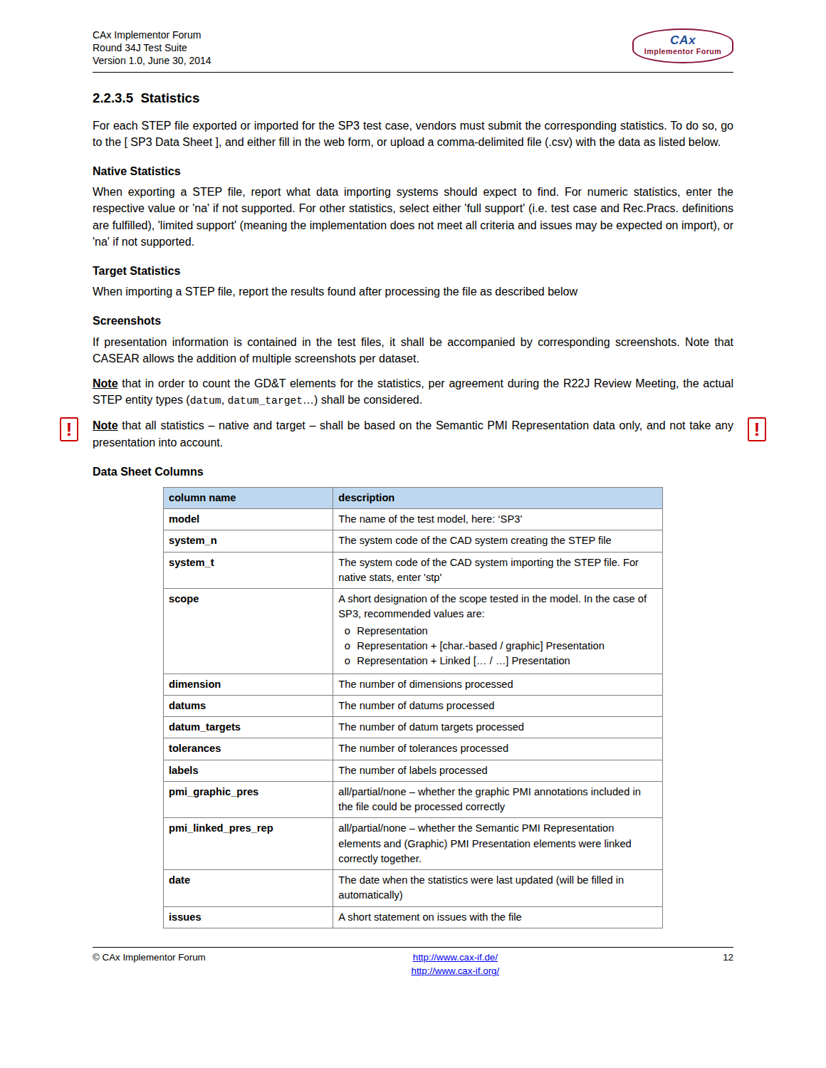CAx Implementor Forum
Round 34J Test Suite
Version 1.0, June 30, 2014
CAx Implementor Forum
2.2.3.5 Statistics
For each STEP file exported or imported for the SP3 test case, vendors must submit the corresponding statistics. To do so, go to the [ SP3 Data Sheet ], and either fill in the web form, or upload a comma-delimited file (.csv) with the data as listed below.
Native Statistics
When exporting a STEP file, report what data importing systems should expect to find. For numeric statistics, enter the respective value or 'na' if not supported. For other statistics, select either 'full support' (i.e. test case and Rec.Pracs. definitions are fulfilled), 'limited support' (meaning the implementation does not meet all criteria and issues may be expected on import), or 'na' if not supported.
Target Statistics
When importing a STEP file, report the results found after processing the file as described below
Screenshots
If presentation information is contained in the test files, it shall be accompanied by corresponding screenshots. Note that CASEAR allows the addition of multiple screenshots per dataset.
Note that in order to count the GD&T elements for the statistics, per agreement during the R22J Review Meeting, the actual STEP entity types (datum, datum_target…) shall be considered.
!
!
Note that all statistics – native and target – shall be based on the Semantic PMI Representation data only, and not take any presentation into account.
Data Sheet Columns
| column name | description |
| --- | --- |
| model | The name of the test model, here: ‘SP3’ |
| system_n | The system code of the CAD system creating the STEP file |
| system_t | The system code of the CAD system importing the STEP file. For native stats, enter 'stp' |
| scope | A short designation of the scope tested in the model. In the case of SP3, recommended values are: Representation Representation + [char.-based / graphic] Presentation Representation + Linked [… / …] Presentation |
| dimension | The number of dimensions processed |
| datums | The number of datums processed |
| datum_targets | The number of datum targets processed |
| tolerances | The number of tolerances processed |
| labels | The number of labels processed |
| pmi_graphic_pres | all/partial/none – whether the graphic PMI annotations included in the file could be processed correctly |
| pmi_linked_pres_rep | all/partial/none – whether the Semantic PMI Representation elements and (Graphic) PMI Presentation elements were linked correctly together. |
| date | The date when the statistics were last updated (will be filled in automatically) |
| issues | A short statement on issues with the file |
© CAx Implementor Forum
http://www.cax-if.de/
http://www.cax-if.org/
12